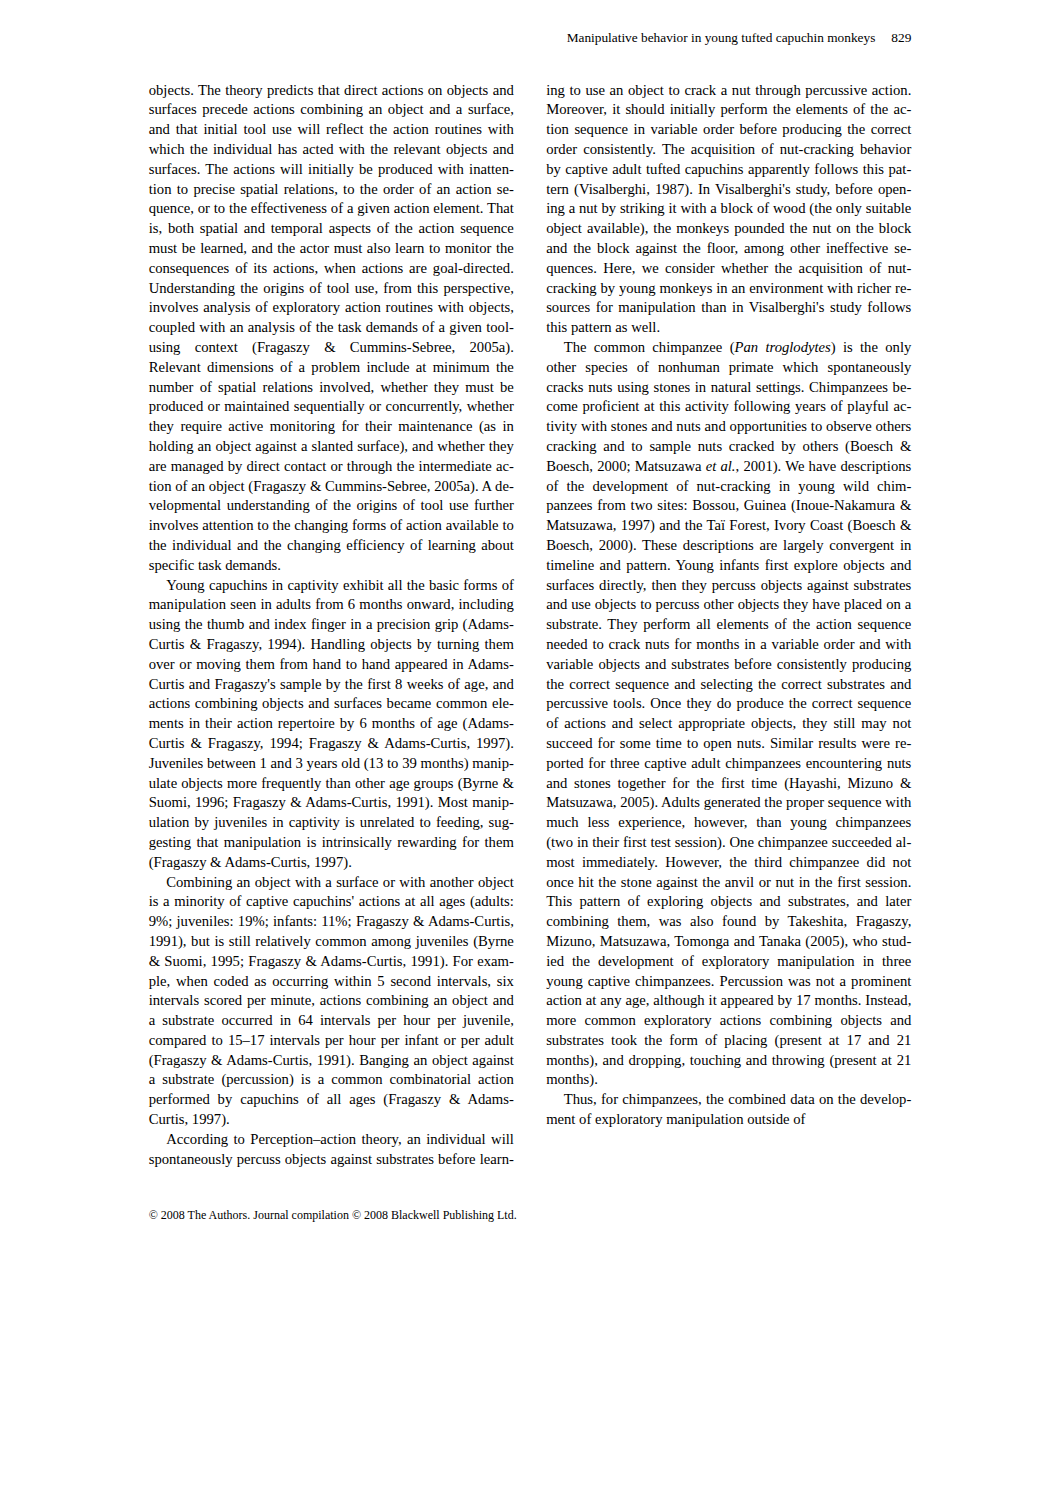Manipulative behavior in young tufted capuchin monkeys829
objects. The theory predicts that direct actions on objects and surfaces precede actions combining an object and a surface, and that initial tool use will reflect the action routines with which the individual has acted with the relevant objects and surfaces. The actions will initially be produced with inattention to precise spatial relations, to the order of an action sequence, or to the effectiveness of a given action element. That is, both spatial and temporal aspects of the action sequence must be learned, and the actor must also learn to monitor the consequences of its actions, when actions are goal-directed. Understanding the origins of tool use, from this perspective, involves analysis of exploratory action routines with objects, coupled with an analysis of the task demands of a given tool-using context (Fragaszy & Cummins-Sebree, 2005a). Relevant dimensions of a problem include at minimum the number of spatial relations involved, whether they must be produced or maintained sequentially or concurrently, whether they require active monitoring for their maintenance (as in holding an object against a slanted surface), and whether they are managed by direct contact or through the intermediate action of an object (Fragaszy & Cummins-Sebree, 2005a). A developmental understanding of the origins of tool use further involves attention to the changing forms of action available to the individual and the changing efficiency of learning about specific task demands.
Young capuchins in captivity exhibit all the basic forms of manipulation seen in adults from 6 months onward, including using the thumb and index finger in a precision grip (Adams-Curtis & Fragaszy, 1994). Handling objects by turning them over or moving them from hand to hand appeared in Adams-Curtis and Fragaszy's sample by the first 8 weeks of age, and actions combining objects and surfaces became common elements in their action repertoire by 6 months of age (Adams-Curtis & Fragaszy, 1994; Fragaszy & Adams-Curtis, 1997). Juveniles between 1 and 3 years old (13 to 39 months) manipulate objects more frequently than other age groups (Byrne & Suomi, 1996; Fragaszy & Adams-Curtis, 1991). Most manipulation by juveniles in captivity is unrelated to feeding, suggesting that manipulation is intrinsically rewarding for them (Fragaszy & Adams-Curtis, 1997).
Combining an object with a surface or with another object is a minority of captive capuchins' actions at all ages (adults: 9%; juveniles: 19%; infants: 11%; Fragaszy & Adams-Curtis, 1991), but is still relatively common among juveniles (Byrne & Suomi, 1995; Fragaszy & Adams-Curtis, 1991). For example, when coded as occurring within 5 second intervals, six intervals scored per minute, actions combining an object and a substrate occurred in 64 intervals per hour per juvenile, compared to 15–17 intervals per hour per infant or per adult (Fragaszy & Adams-Curtis, 1991). Banging an object against a substrate (percussion) is a common combinatorial action performed by capuchins of all ages (Fragaszy & Adams-Curtis, 1997).
According to Perception–action theory, an individual will spontaneously percuss objects against substrates before learning to use an object to crack a nut through percussive action. Moreover, it should initially perform the elements of the action sequence in variable order before producing the correct order consistently. The acquisition of nut-cracking behavior by captive adult tufted capuchins apparently follows this pattern (Visalberghi, 1987). In Visalberghi's study, before opening a nut by striking it with a block of wood (the only suitable object available), the monkeys pounded the nut on the block and the block against the floor, among other ineffective sequences. Here, we consider whether the acquisition of nut-cracking by young monkeys in an environment with richer resources for manipulation than in Visalberghi's study follows this pattern as well.
The common chimpanzee (Pan troglodytes) is the only other species of nonhuman primate which spontaneously cracks nuts using stones in natural settings. Chimpanzees become proficient at this activity following years of playful activity with stones and nuts and opportunities to observe others cracking and to sample nuts cracked by others (Boesch & Boesch, 2000; Matsuzawa et al., 2001). We have descriptions of the development of nut-cracking in young wild chimpanzees from two sites: Bossou, Guinea (Inoue-Nakamura & Matsuzawa, 1997) and the Taï Forest, Ivory Coast (Boesch & Boesch, 2000). These descriptions are largely convergent in timeline and pattern. Young infants first explore objects and surfaces directly, then they percuss objects against substrates and use objects to percuss other objects they have placed on a substrate. They perform all elements of the action sequence needed to crack nuts for months in a variable order and with variable objects and substrates before consistently producing the correct sequence and selecting the correct substrates and percussive tools. Once they do produce the correct sequence of actions and select appropriate objects, they still may not succeed for some time to open nuts. Similar results were reported for three captive adult chimpanzees encountering nuts and stones together for the first time (Hayashi, Mizuno & Matsuzawa, 2005). Adults generated the proper sequence with much less experience, however, than young chimpanzees (two in their first test session). One chimpanzee succeeded almost immediately. However, the third chimpanzee did not once hit the stone against the anvil or nut in the first session. This pattern of exploring objects and substrates, and later combining them, was also found by Takeshita, Fragaszy, Mizuno, Matsuzawa, Tomonga and Tanaka (2005), who studied the development of exploratory manipulation in three young captive chimpanzees. Percussion was not a prominent action at any age, although it appeared by 17 months. Instead, more common exploratory actions combining objects and substrates took the form of placing (present at 17 and 21 months), and dropping, touching and throwing (present at 21 months).
Thus, for chimpanzees, the combined data on the development of exploratory manipulation outside of
© 2008 The Authors. Journal compilation © 2008 Blackwell Publishing Ltd.